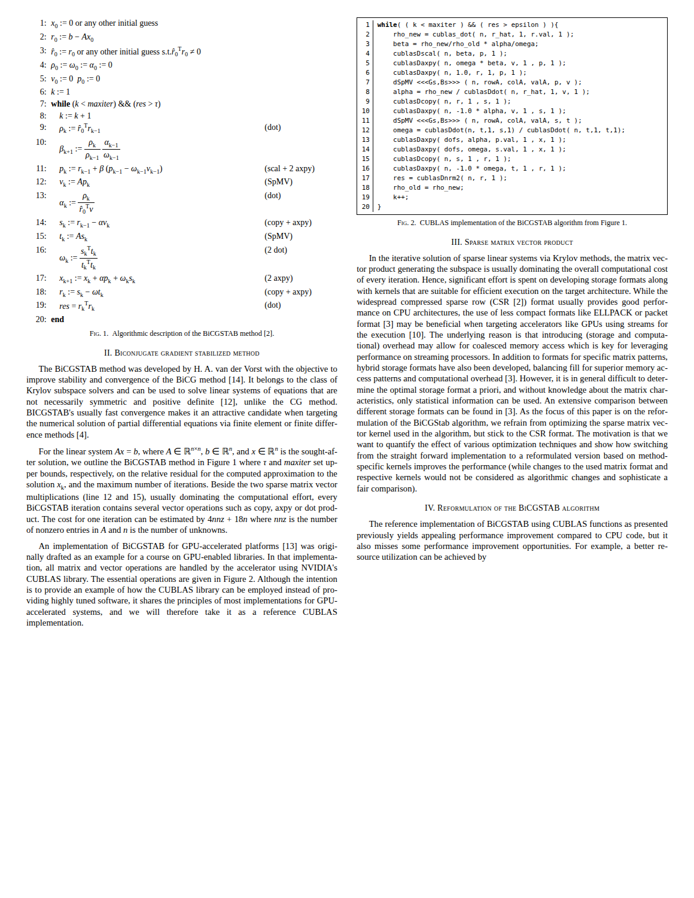| 1: | x 0 := 0 or any other initial guess | |
| 2: | r 0 := b − Ax 0 | |
| 3: | r̂ 0 := r 0 or any other initial guess s.t. r̂ 0 T r 0 ≠ 0 | |
| 4: | ρ 0 := ω 0 := α 0 := 0 | |
| 5: | v 0 := 0 p 0 := 0 | |
| 6: | k := 1 | |
| 7: | while ( k < maxiter ) && ( res > τ ) | |
| 8: | k := k + 1 | |
| 9: | ρ k := r̂ 0 T r k−1 | (dot) |
| 10: | β k+1 := ρ k ρ k−1 α k−1 ω k−1 | |
| 11: | p k := r k−1 + β ( p k−1 − ω k−1 v k−1 ) | (scal + 2 axpy) |
| 12: | v k := Ap k | (SpMV) |
| 13: | α k := ρ k r̂ 0 T v | (dot) |
| 14: | s k := r k−1 − αv k | (copy + axpy) |
| 15: | t k := As k | (SpMV) |
| 16: | ω k := s k T t k t k T t k | (2 dot) |
| 17: | x k+1 := x k + αp k + ω k s k | (2 axpy) |
| 18: | r k := s k − ωt k | (copy + axpy) |
| 19: | res = r k T r k | (dot) |
| 20: | end | |
Fig. 1. Algorithmic description of the BiCGSTAB method [2].
II. Biconjugate gradient stabilized method
The BiCGSTAB method was developed by H. A. van der Vorst with the objective to improve stability and convergence of the BiCG method [14]. It belongs to the class of Krylov subspace solvers and can be used to solve linear systems of equations that are not necessarily symmetric and positive definite [12], unlike the CG method. BICGSTAB's usually fast convergence makes it an attractive candidate when targeting the numerical solution of partial differential equations via finite element or finite difference methods [4].
For the linear system Ax = b, where A ∈ ℝn×n, b ∈ ℝn, and x ∈ ℝn is the sought-after solution, we outline the BiCGSTAB method in Figure 1 where τ and maxiter set upper bounds, respectively, on the relative residual for the computed approximation to the solution xk, and the maximum number of iterations. Beside the two sparse matrix vector multiplications (line 12 and 15), usually dominating the computational effort, every BiCGSTAB iteration contains several vector operations such as copy, axpy or dot product. The cost for one iteration can be estimated by 4nnz + 18n where nnz is the number of nonzero entries in A and n is the number of unknowns.
An implementation of BiCGSTAB for GPU-accelerated platforms [13] was originally drafted as an example for a course on GPU-enabled libraries. In that implementation, all matrix and vector operations are handled by the accelerator using NVIDIA's CUBLAS library. The essential operations are given in Figure 2. Although the intention is to provide an example of how the CUBLAS library can be employed instead of providing highly tuned software, it shares the principles of most implementations for GPU-accelerated systems, and we will therefore take it as a reference CUBLAS implementation.
| 1 | while ( ( k < maxiter ) && ( res > epsilon ) ){ |
| 2 | rho_new = cublas_dot( n, r_hat, 1, r.val, 1 ); |
| 3 | beta = rho_new/rho_old * alpha/omega; |
| 4 | cublasDscal( n, beta, p, 1 ); |
| 5 | cublasDaxpy( n, omega * beta, v, 1 , p, 1 ); |
| 6 | cublasDaxpy( n, 1.0, r, 1, p, 1 ); |
| 7 | dSpMV <<<Gs,Bs>>> ( n, rowA, colA, valA, p, v ); |
| 8 | alpha = rho_new / cublasDdot( n, r_hat, 1, v, 1 ); |
| 9 | cublasDcopy( n, r, 1 , s, 1 ); |
| 10 | cublasDaxpy( n, -1.0 * alpha, v, 1 , s, 1 ); |
| 11 | dSpMV <<<Gs,Bs>>> ( n, rowA, colA, valA, s, t ); |
| 12 | omega = cublasDdot(n, t,1, s,1) / cublasDdot( n, t,1, t,1); |
| 13 | cublasDaxpy( dofs, alpha, p.val, 1 , x, 1 ); |
| 14 | cublasDaxpy( dofs, omega, s.val, 1 , x, 1 ); |
| 15 | cublasDcopy( n, s, 1 , r, 1 ); |
| 16 | cublasDaxpy( n, -1.0 * omega, t, 1 , r, 1 ); |
| 17 | res = cublasDnrm2( n, r, 1 ); |
| 18 | rho_old = rho_new; |
| 19 | k++; |
| 20 | } |
Fig. 2. CUBLAS implementation of the BiCGSTAB algorithm from Figure 1.
III. Sparse matrix vector product
In the iterative solution of sparse linear systems via Krylov methods, the matrix vector product generating the subspace is usually dominating the overall computational cost of every iteration. Hence, significant effort is spent on developing storage formats along with kernels that are suitable for efficient execution on the target architecture. While the widespread compressed sparse row (CSR [2]) format usually provides good performance on CPU architectures, the use of less compact formats like ELLPACK or packet format [3] may be beneficial when targeting accelerators like GPUs using streams for the execution [10]. The underlying reason is that introducing (storage and computational) overhead may allow for coalesced memory access which is key for leveraging performance on streaming processors. In addition to formats for specific matrix patterns, hybrid storage formats have also been developed, balancing fill for superior memory access patterns and computational overhead [3]. However, it is in general difficult to determine the optimal storage format a priori, and without knowledge about the matrix characteristics, only statistical information can be used. An extensive comparison between different storage formats can be found in [3]. As the focus of this paper is on the reformulation of the BiCGStab algorithm, we refrain from optimizing the sparse matrix vector kernel used in the algorithm, but stick to the CSR format. The motivation is that we want to quantify the effect of various optimization techniques and show how switching from the straight forward implementation to a reformulated version based on method-specific kernels improves the performance (while changes to the used matrix format and respective kernels would not be considered as algorithmic changes and sophisticate a fair comparison).
IV. Reformulation of the BiCGSTAB algorithm
The reference implementation of BiCGSTAB using CUBLAS functions as presented previously yields appealing performance improvement compared to CPU code, but it also misses some performance improvement opportunities. For example, a better resource utilization can be achieved by